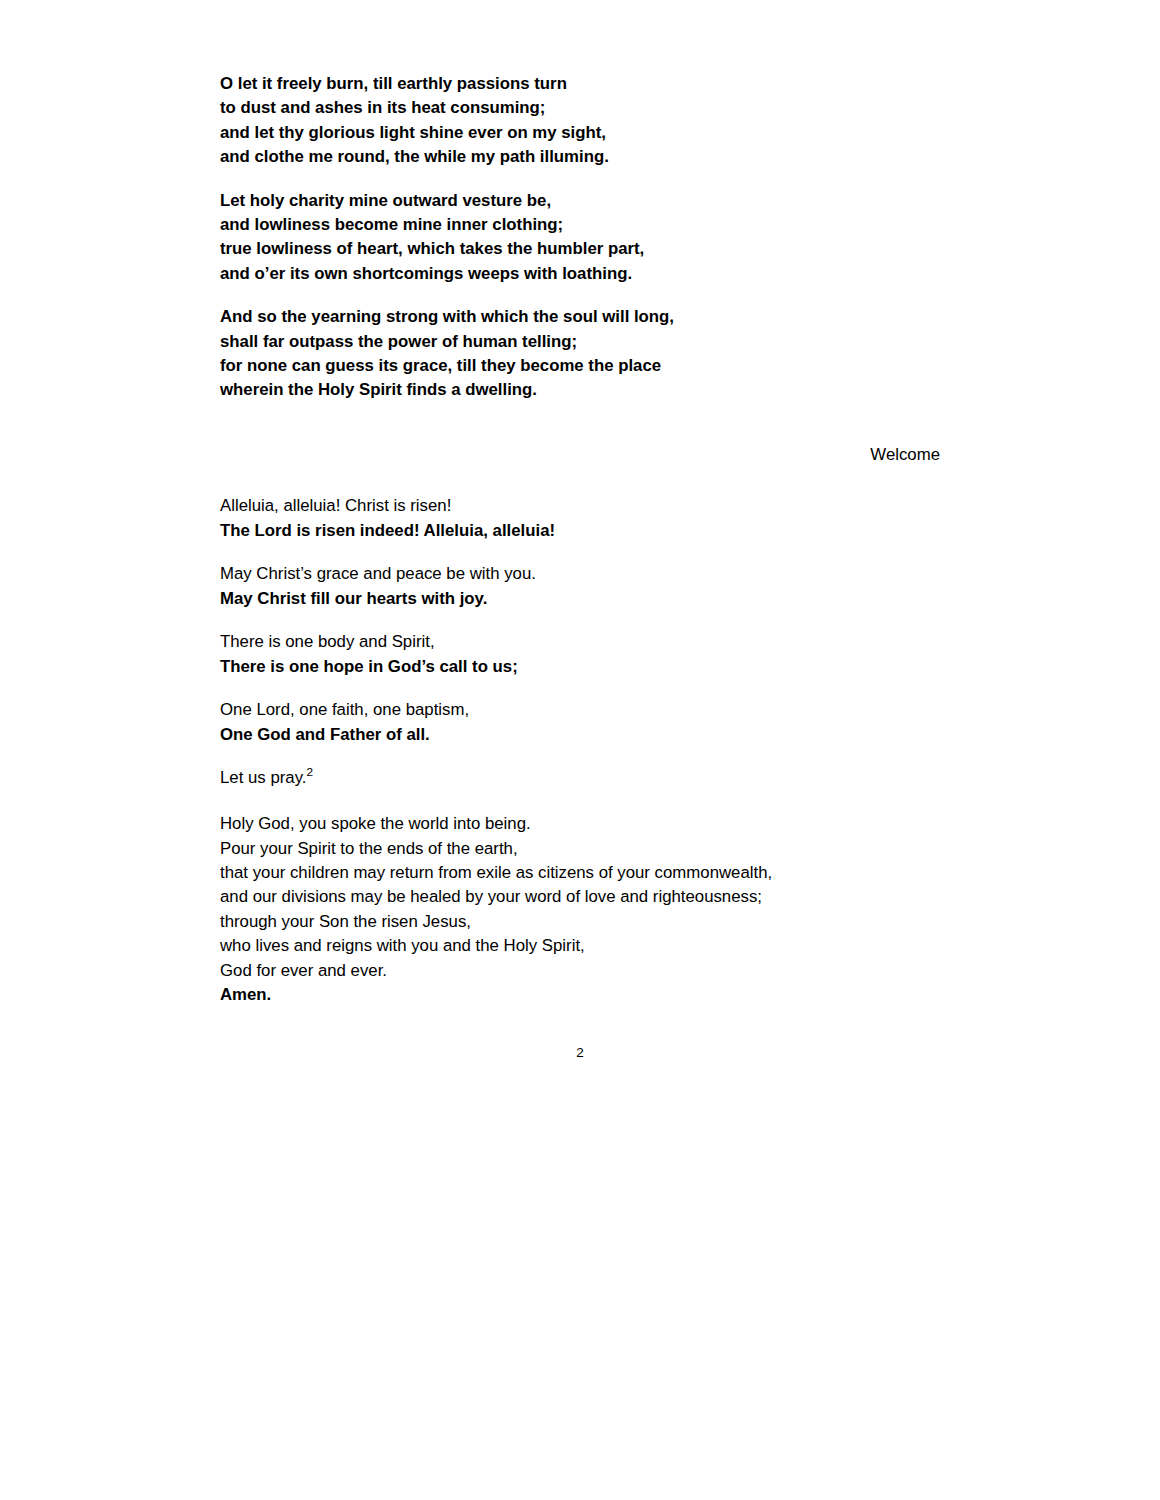O let it freely burn, till earthly passions turn
to dust and ashes in its heat consuming;
and let thy glorious light shine ever on my sight,
and clothe me round, the while my path illuming.
Let holy charity mine outward vesture be,
and lowliness become mine inner clothing;
true lowliness of heart, which takes the humbler part,
and o’er its own shortcomings weeps with loathing.
And so the yearning strong with which the soul will long,
shall far outpass the power of human telling;
for none can guess its grace, till they become the place
wherein the Holy Spirit finds a dwelling.
Welcome
Alleluia, alleluia! Christ is risen!
The Lord is risen indeed! Alleluia, alleluia!
May Christ’s grace and peace be with you.
May Christ fill our hearts with joy.
There is one body and Spirit,
There is one hope in God’s call to us;
One Lord, one faith, one baptism,
One God and Father of all.
Let us pray.2
Holy God, you spoke the world into being.
Pour your Spirit to the ends of the earth,
that your children may return from exile as citizens of your commonwealth,
and our divisions may be healed by your word of love and righteousness;
through your Son the risen Jesus,
who lives and reigns with you and the Holy Spirit,
God for ever and ever.
Amen.
2